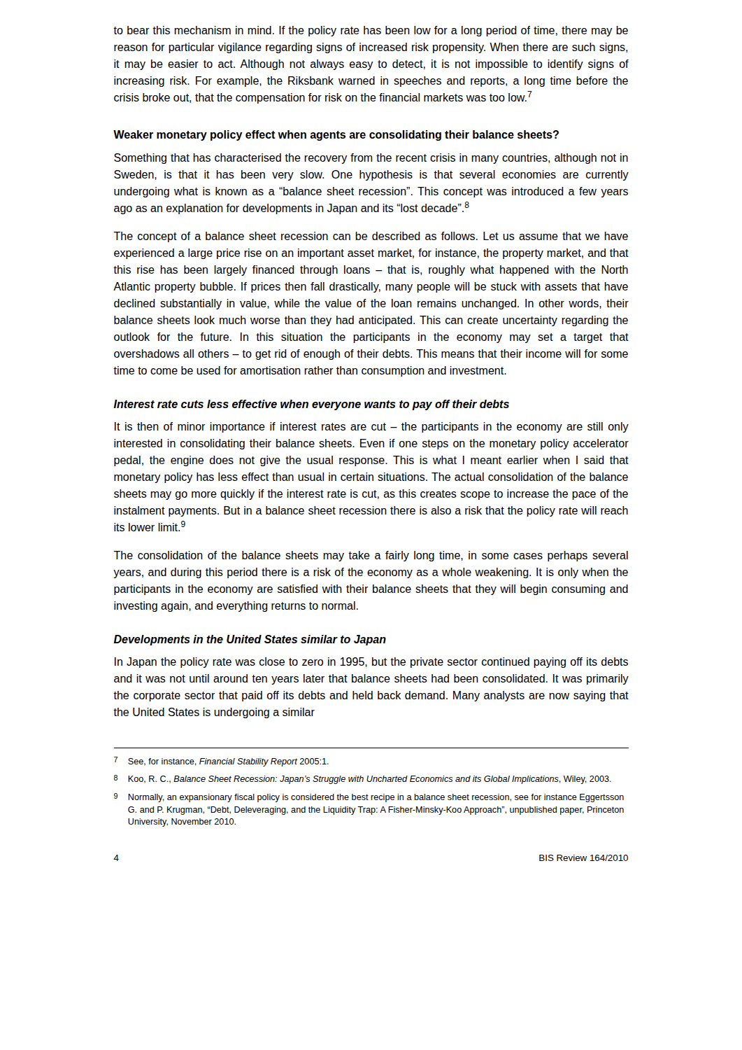to bear this mechanism in mind. If the policy rate has been low for a long period of time, there may be reason for particular vigilance regarding signs of increased risk propensity. When there are such signs, it may be easier to act. Although not always easy to detect, it is not impossible to identify signs of increasing risk. For example, the Riksbank warned in speeches and reports, a long time before the crisis broke out, that the compensation for risk on the financial markets was too low.7
Weaker monetary policy effect when agents are consolidating their balance sheets?
Something that has characterised the recovery from the recent crisis in many countries, although not in Sweden, is that it has been very slow. One hypothesis is that several economies are currently undergoing what is known as a “balance sheet recession”. This concept was introduced a few years ago as an explanation for developments in Japan and its “lost decade”.8
The concept of a balance sheet recession can be described as follows. Let us assume that we have experienced a large price rise on an important asset market, for instance, the property market, and that this rise has been largely financed through loans – that is, roughly what happened with the North Atlantic property bubble. If prices then fall drastically, many people will be stuck with assets that have declined substantially in value, while the value of the loan remains unchanged. In other words, their balance sheets look much worse than they had anticipated. This can create uncertainty regarding the outlook for the future. In this situation the participants in the economy may set a target that overshadows all others – to get rid of enough of their debts. This means that their income will for some time to come be used for amortisation rather than consumption and investment.
Interest rate cuts less effective when everyone wants to pay off their debts
It is then of minor importance if interest rates are cut – the participants in the economy are still only interested in consolidating their balance sheets. Even if one steps on the monetary policy accelerator pedal, the engine does not give the usual response. This is what I meant earlier when I said that monetary policy has less effect than usual in certain situations. The actual consolidation of the balance sheets may go more quickly if the interest rate is cut, as this creates scope to increase the pace of the instalment payments. But in a balance sheet recession there is also a risk that the policy rate will reach its lower limit.9
The consolidation of the balance sheets may take a fairly long time, in some cases perhaps several years, and during this period there is a risk of the economy as a whole weakening. It is only when the participants in the economy are satisfied with their balance sheets that they will begin consuming and investing again, and everything returns to normal.
Developments in the United States similar to Japan
In Japan the policy rate was close to zero in 1995, but the private sector continued paying off its debts and it was not until around ten years later that balance sheets had been consolidated. It was primarily the corporate sector that paid off its debts and held back demand. Many analysts are now saying that the United States is undergoing a similar
7 See, for instance, Financial Stability Report 2005:1.
8 Koo, R. C., Balance Sheet Recession: Japan’s Struggle with Uncharted Economics and its Global Implications, Wiley, 2003.
9 Normally, an expansionary fiscal policy is considered the best recipe in a balance sheet recession, see for instance Eggertsson G. and P. Krugman, “Debt, Deleveraging, and the Liquidity Trap: A Fisher-Minsky-Koo Approach”, unpublished paper, Princeton University, November 2010.
4 BIS Review 164/2010